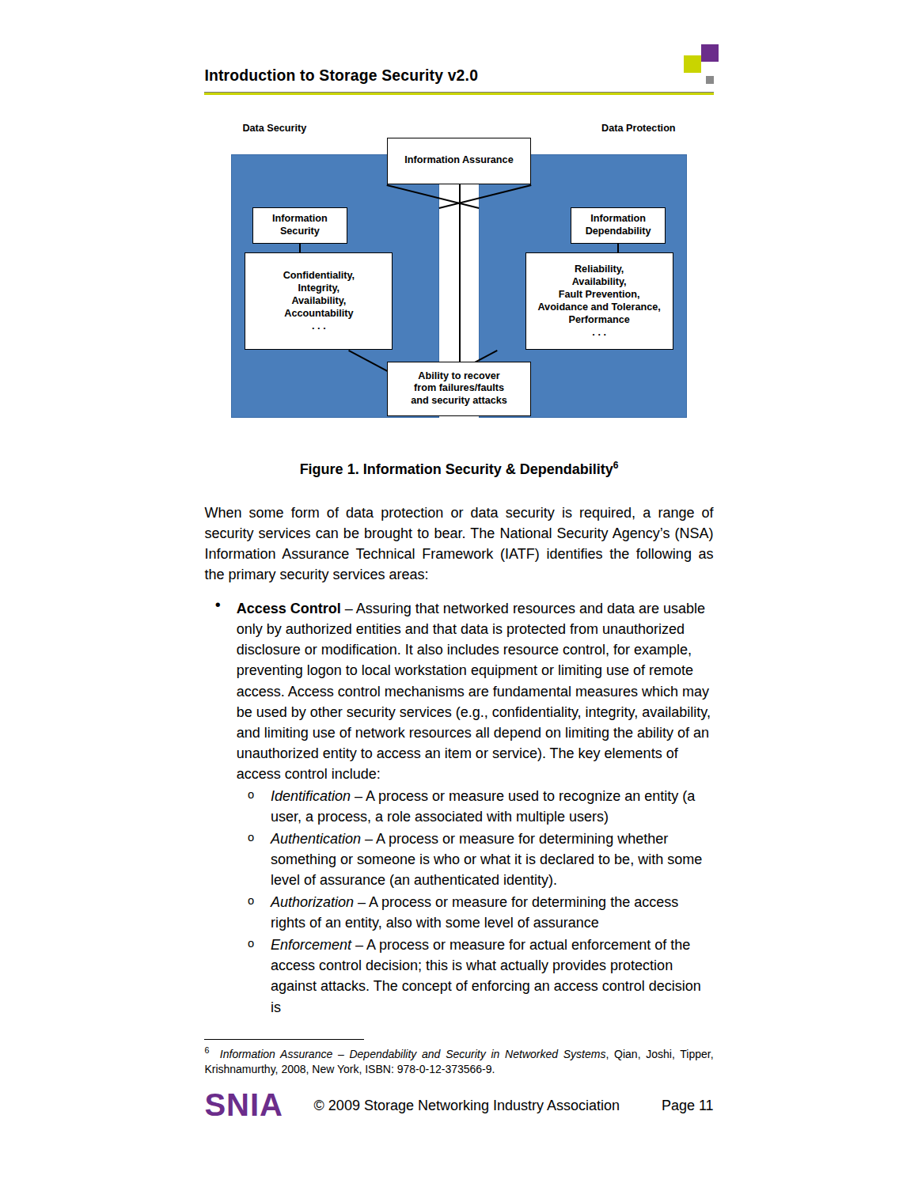Introduction to Storage Security v2.0
Data Security Data Protection
Information Assurance
Information
Security
Information
Dependability
Confidentiality,
Integrity,
Availability,
Accountability
. . .
Reliability,
Availability,
Fault Prevention,
Avoidance and Tolerance,
Performance
. . .
Ability to recover
from failures/faults
and security attacks
Figure 1. Information Security & Dependability6
When some form of data protection or data security is required, a range of security services can be brought to bear. The National Security Agency’s (NSA) Information Assurance Technical Framework (IATF) identifies the following as the primary security services areas:
Access Control – Assuring that networked resources and data are usable only by authorized entities and that data is protected from unauthorized disclosure or modification. It also includes resource control, for example, preventing logon to local workstation equipment or limiting use of remote access. Access control mechanisms are fundamental measures which may be used by other security services (e.g., confidentiality, integrity, availability, and limiting use of network resources all depend on limiting the ability of an unauthorized entity to access an item or service). The key elements of access control include:
Identification – A process or measure used to recognize an entity (a user, a process, a role associated with multiple users)
Authentication – A process or measure for determining whether something or someone is who or what it is declared to be, with some level of assurance (an authenticated identity).
Authorization – A process or measure for determining the access rights of an entity, also with some level of assurance
Enforcement – A process or measure for actual enforcement of the access control decision; this is what actually provides protection against attacks. The concept of enforcing an access control decision is
6 Information Assurance – Dependability and Security in Networked Systems, Qian, Joshi, Tipper, Krishnamurthy, 2008, New York, ISBN: 978-0-12-373566-9.
SNIA
© 2009 Storage Networking Industry AssociationPage 11